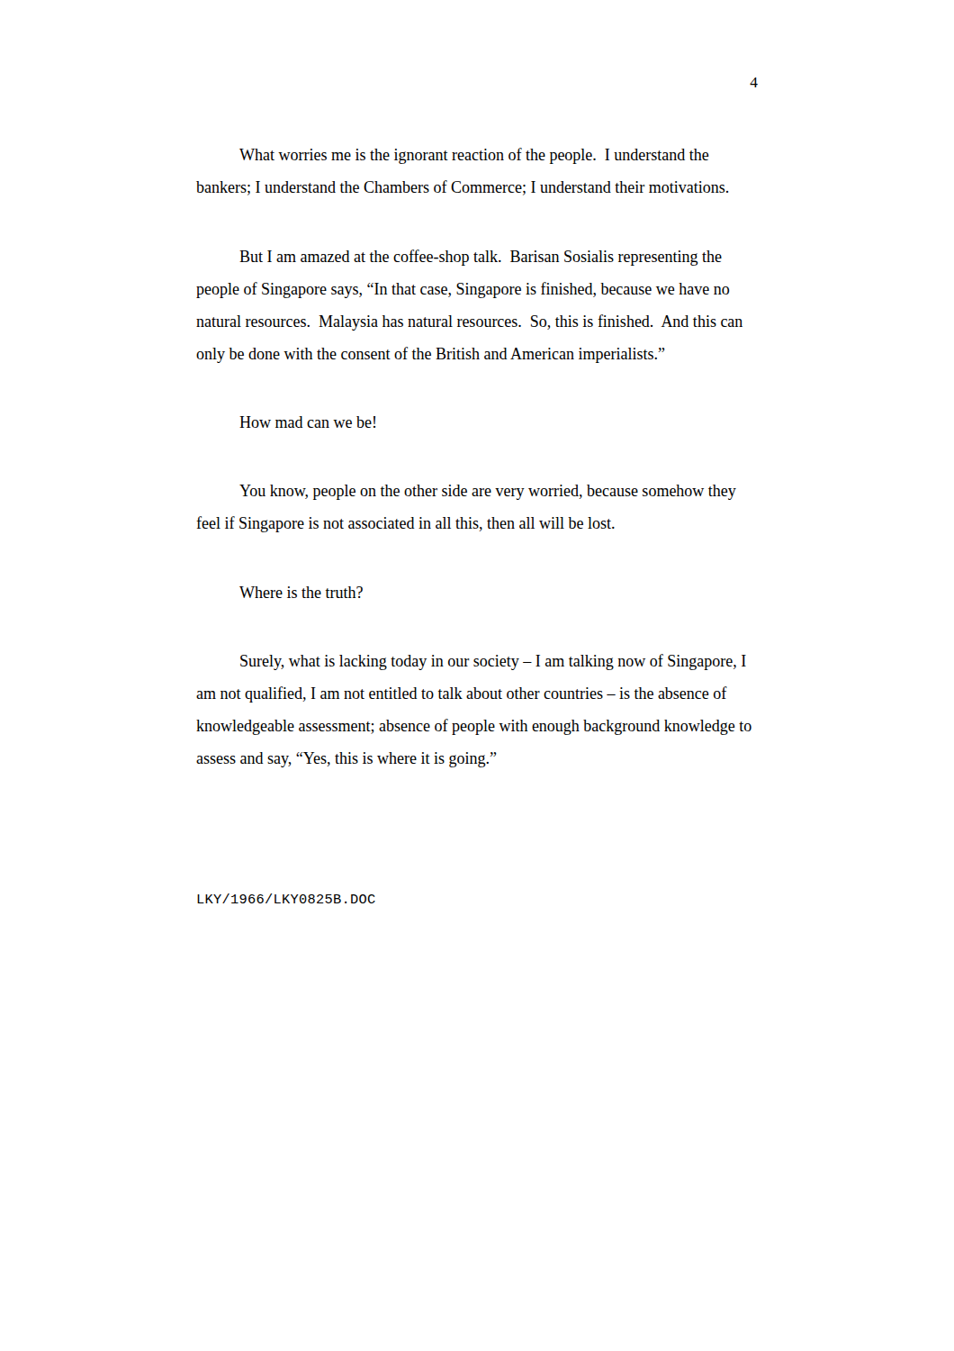4
What worries me is the ignorant reaction of the people. I understand the bankers; I understand the Chambers of Commerce; I understand their motivations.
But I am amazed at the coffee-shop talk. Barisan Sosialis representing the people of Singapore says, “In that case, Singapore is finished, because we have no natural resources. Malaysia has natural resources. So, this is finished. And this can only be done with the consent of the British and American imperialists.”
How mad can we be!
You know, people on the other side are very worried, because somehow they feel if Singapore is not associated in all this, then all will be lost.
Where is the truth?
Surely, what is lacking today in our society – I am talking now of Singapore, I am not qualified, I am not entitled to talk about other countries – is the absence of knowledgeable assessment; absence of people with enough background knowledge to assess and say, “Yes, this is where it is going.”
LKY/1966/LKY0825B.DOC